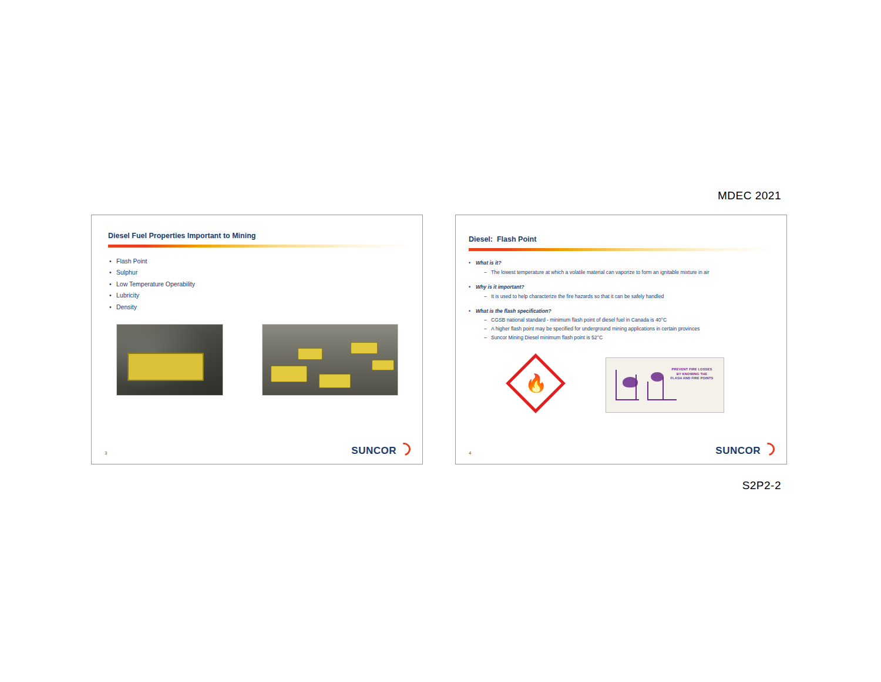MDEC 2021
Diesel Fuel Properties Important to Mining
Flash Point
Sulphur
Low Temperature Operability
Lubricity
Density
3
SUNCOR
Diesel: Flash Point
•
What is it?
The lowest temperature at which a volatile material can vaporize to form an ignitable mixture in air
•
Why is it important?
It is used to help characterize the fire hazards so that it can be safely handled
•
What is the flash specification?
CGSB national standard - minimum flash point of diesel fuel in Canada is 40°C
A higher flash point may be specified for underground mining applications in certain provinces
Suncor Mining Diesel minimum flash point is 52°C
🔥
PREVENT FIRE LOSSES
BY KNOWING THE
FLASH AND FIRE POINTS
4
SUNCOR
S2P2-2